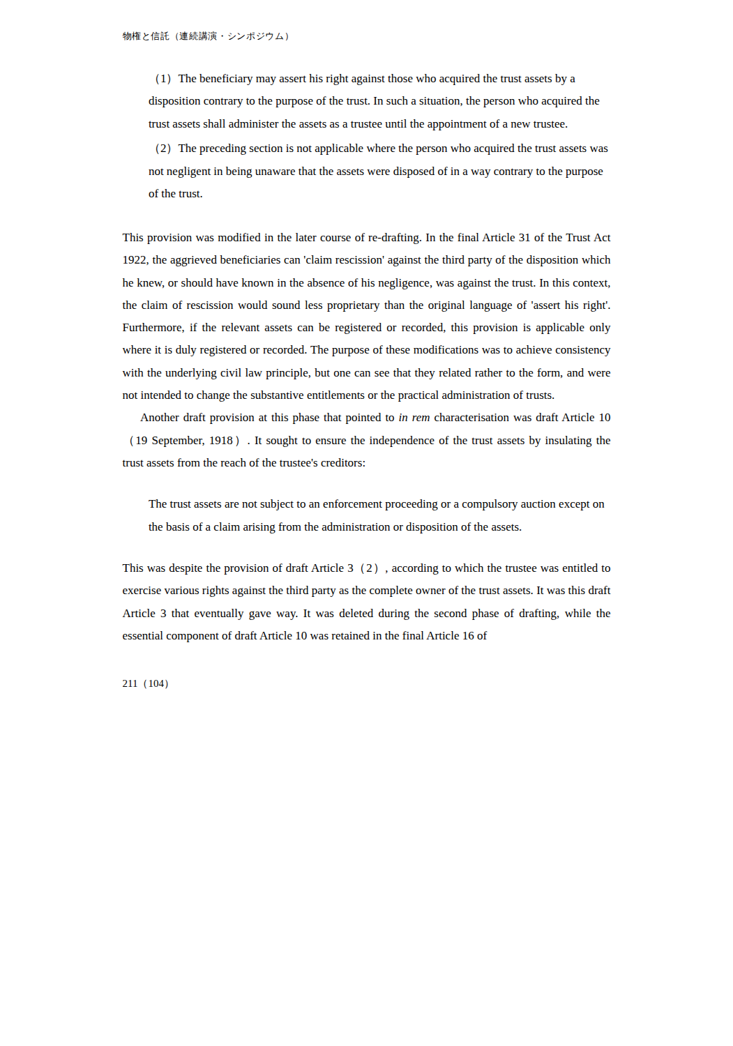物権と信託（連続講演・シンポジウム）
（1）The beneficiary may assert his right against those who acquired the trust assets by a disposition contrary to the purpose of the trust. In such a situation, the person who acquired the trust assets shall administer the assets as a trustee until the appointment of a new trustee.
（2）The preceding section is not applicable where the person who acquired the trust assets was not negligent in being unaware that the assets were disposed of in a way contrary to the purpose of the trust.
This provision was modified in the later course of re-drafting. In the final Article 31 of the Trust Act 1922, the aggrieved beneficiaries can 'claim rescission' against the third party of the disposition which he knew, or should have known in the absence of his negligence, was against the trust. In this context, the claim of rescission would sound less proprietary than the original language of 'assert his right'. Furthermore, if the relevant assets can be registered or recorded, this provision is applicable only where it is duly registered or recorded. The purpose of these modifications was to achieve consistency with the underlying civil law principle, but one can see that they related rather to the form, and were not intended to change the substantive entitlements or the practical administration of trusts.
Another draft provision at this phase that pointed to in rem characterisation was draft Article 10（19 September, 1918）. It sought to ensure the independence of the trust assets by insulating the trust assets from the reach of the trustee's creditors:
The trust assets are not subject to an enforcement proceeding or a compulsory auction except on the basis of a claim arising from the administration or disposition of the assets.
This was despite the provision of draft Article 3（2）, according to which the trustee was entitled to exercise various rights against the third party as the complete owner of the trust assets. It was this draft Article 3 that eventually gave way. It was deleted during the second phase of drafting, while the essential component of draft Article 10 was retained in the final Article 16 of
211（104）